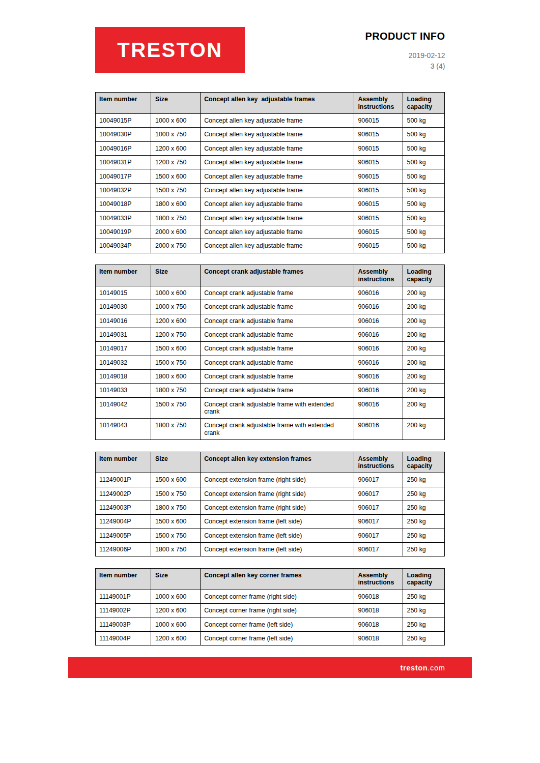TRESTON
PRODUCT INFO
2019-02-12
3 (4)
| Item number | Size | Concept allen key adjustable frames | Assembly instructions | Loading capacity |
| --- | --- | --- | --- | --- |
| 10049015P | 1000 x 600 | Concept allen key adjustable frame | 906015 | 500 kg |
| 10049030P | 1000 x 750 | Concept allen key adjustable frame | 906015 | 500 kg |
| 10049016P | 1200 x 600 | Concept allen key adjustable frame | 906015 | 500 kg |
| 10049031P | 1200 x 750 | Concept allen key adjustable frame | 906015 | 500 kg |
| 10049017P | 1500 x 600 | Concept allen key adjustable frame | 906015 | 500 kg |
| 10049032P | 1500 x 750 | Concept allen key adjustable frame | 906015 | 500 kg |
| 10049018P | 1800 x 600 | Concept allen key adjustable frame | 906015 | 500 kg |
| 10049033P | 1800 x 750 | Concept allen key adjustable frame | 906015 | 500 kg |
| 10049019P | 2000 x 600 | Concept allen key adjustable frame | 906015 | 500 kg |
| 10049034P | 2000 x 750 | Concept allen key adjustable frame | 906015 | 500 kg |
| Item number | Size | Concept crank adjustable frames | Assembly instructions | Loading capacity |
| --- | --- | --- | --- | --- |
| 10149015 | 1000 x 600 | Concept crank adjustable frame | 906016 | 200 kg |
| 10149030 | 1000 x 750 | Concept crank adjustable frame | 906016 | 200 kg |
| 10149016 | 1200 x 600 | Concept crank adjustable frame | 906016 | 200 kg |
| 10149031 | 1200 x 750 | Concept crank adjustable frame | 906016 | 200 kg |
| 10149017 | 1500 x 600 | Concept crank adjustable frame | 906016 | 200 kg |
| 10149032 | 1500 x 750 | Concept crank adjustable frame | 906016 | 200 kg |
| 10149018 | 1800 x 600 | Concept crank adjustable frame | 906016 | 200 kg |
| 10149033 | 1800 x 750 | Concept crank adjustable frame | 906016 | 200 kg |
| 10149042 | 1500 x 750 | Concept crank adjustable frame with extended crank | 906016 | 200 kg |
| 10149043 | 1800 x 750 | Concept crank adjustable frame with extended crank | 906016 | 200 kg |
| Item number | Size | Concept allen key extension frames | Assembly instructions | Loading capacity |
| --- | --- | --- | --- | --- |
| 11249001P | 1500 x 600 | Concept extension frame (right side) | 906017 | 250 kg |
| 11249002P | 1500 x 750 | Concept extension frame (right side) | 906017 | 250 kg |
| 11249003P | 1800 x 750 | Concept extension frame (right side) | 906017 | 250 kg |
| 11249004P | 1500 x 600 | Concept extension frame (left side) | 906017 | 250 kg |
| 11249005P | 1500 x 750 | Concept extension frame (left side) | 906017 | 250 kg |
| 11249006P | 1800 x 750 | Concept extension frame (left side) | 906017 | 250 kg |
| Item number | Size | Concept allen key corner frames | Assembly instructions | Loading capacity |
| --- | --- | --- | --- | --- |
| 11149001P | 1000 x 600 | Concept corner frame (right side) | 906018 | 250 kg |
| 11149002P | 1200 x 600 | Concept corner frame (right side) | 906018 | 250 kg |
| 11149003P | 1000 x 600 | Concept corner frame (left side) | 906018 | 250 kg |
| 11149004P | 1200 x 600 | Concept corner frame (left side) | 906018 | 250 kg |
treston.com